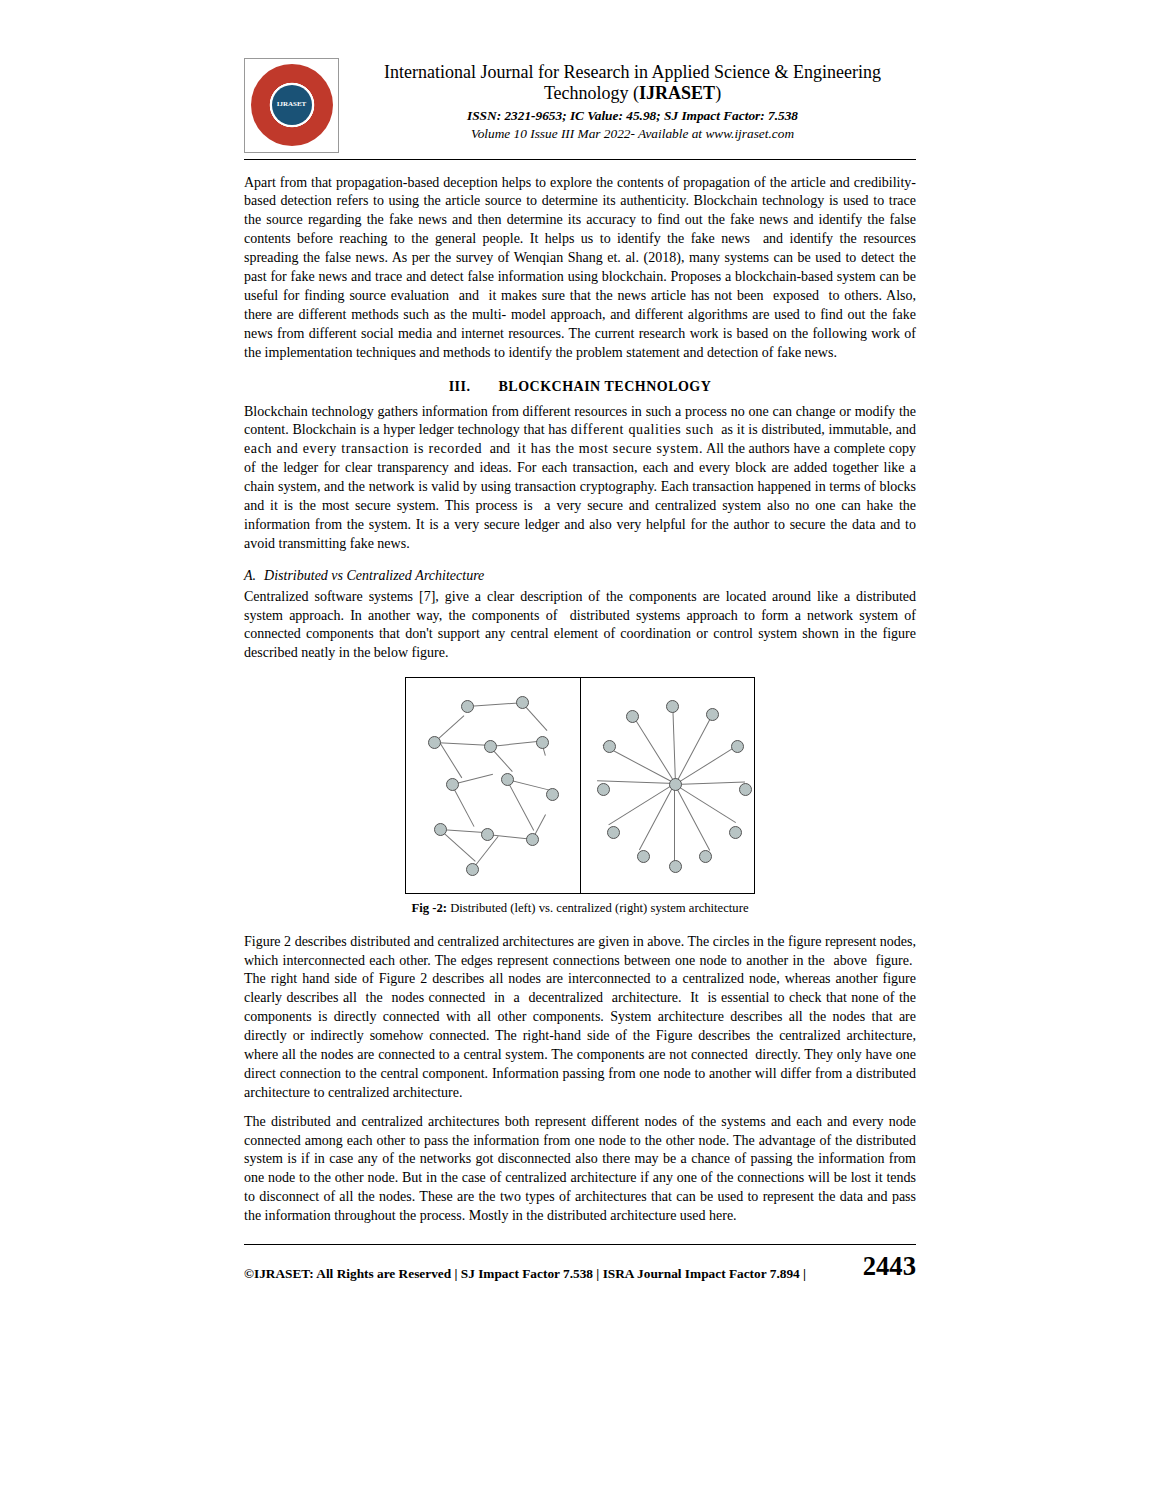IJRASET
International Journal for Research in Applied Science & Engineering Technology (IJRASET)
ISSN: 2321-9653; IC Value: 45.98; SJ Impact Factor: 7.538
Volume 10 Issue III Mar 2022- Available at www.ijraset.com
Apart from that propagation-based deception helps to explore the contents of propagation of the article and credibility-based detection refers to using the article source to determine its authenticity. Blockchain technology is used to trace the source regarding the fake news and then determine its accuracy to find out the fake news and identify the false contents before reaching to the general people. It helps us to identify the fake news and identify the resources spreading the false news. As per the survey of Wenqian Shang et. al. (2018), many systems can be used to detect the past for fake news and trace and detect false information using blockchain. Proposes a blockchain-based system can be useful for finding source evaluation and it makes sure that the news article has not been exposed to others. Also, there are different methods such as the multi- model approach, and different algorithms are used to find out the fake news from different social media and internet resources. The current research work is based on the following work of the implementation techniques and methods to identify the problem statement and detection of fake news.
III. BLOCKCHAIN TECHNOLOGY
Blockchain technology gathers information from different resources in such a process no one can change or modify the content. Blockchain is a hyper ledger technology that has different qualities such as it is distributed, immutable, and each and every transaction is recorded and it has the most secure system. All the authors have a complete copy of the ledger for clear transparency and ideas. For each transaction, each and every block are added together like a chain system, and the network is valid by using transaction cryptography. Each transaction happened in terms of blocks and it is the most secure system. This process is a very secure and centralized system also no one can hake the information from the system. It is a very secure ledger and also very helpful for the author to secure the data and to avoid transmitting fake news.
A. Distributed vs Centralized Architecture
Centralized software systems [7], give a clear description of the components are located around like a distributed system approach. In another way, the components of distributed systems approach to form a network system of connected components that don't support any central element of coordination or control system shown in the figure described neatly in the below figure.
Fig -2: Distributed (left) vs. centralized (right) system architecture
Figure 2 describes distributed and centralized architectures are given in above. The circles in the figure represent nodes, which interconnected each other. The edges represent connections between one node to another in the above figure. The right hand side of Figure 2 describes all nodes are interconnected to a centralized node, whereas another figure clearly describes all the nodes connected in a decentralized architecture. It is essential to check that none of the components is directly connected with all other components. System architecture describes all the nodes that are directly or indirectly somehow connected. The right-hand side of the Figure describes the centralized architecture, where all the nodes are connected to a central system. The components are not connected directly. They only have one direct connection to the central component. Information passing from one node to another will differ from a distributed architecture to centralized architecture.
The distributed and centralized architectures both represent different nodes of the systems and each and every node connected among each other to pass the information from one node to the other node. The advantage of the distributed system is if in case any of the networks got disconnected also there may be a chance of passing the information from one node to the other node. But in the case of centralized architecture if any one of the connections will be lost it tends to disconnect of all the nodes. These are the two types of architectures that can be used to represent the data and pass the information throughout the process. Mostly in the distributed architecture used here.
©IJRASET: All Rights are Reserved | SJ Impact Factor 7.538 | ISRA Journal Impact Factor 7.894 |
2443